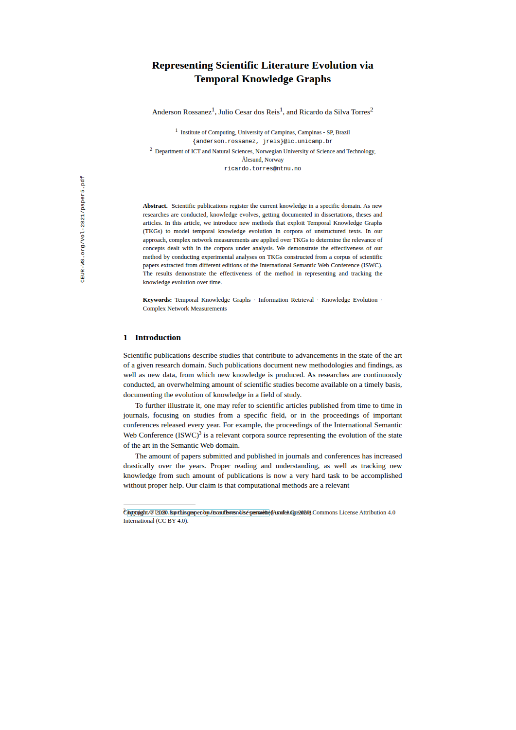CEUR-WS.org/Vol-2821/paper5.pdf
Representing Scientific Literature Evolution via
Temporal Knowledge Graphs
Anderson Rossanez1, Julio Cesar dos Reis1, and Ricardo da Silva Torres2
1 Institute of Computing, University of Campinas, Campinas - SP, Brazil
{anderson.rossanez, jreis}@ic.unicamp.br
2 Department of ICT and Natural Sciences, Norwegian University of Science and Technology,
Ålesund, Norway
ricardo.torres@ntnu.no
Abstract. Scientific publications register the current knowledge in a specific domain. As new researches are conducted, knowledge evolves, getting documented in dissertations, theses and articles. In this article, we introduce new methods that exploit Temporal Knowledge Graphs (TKGs) to model temporal knowledge evolution in corpora of unstructured texts. In our approach, complex network measurements are applied over TKGs to determine the relevance of concepts dealt with in the corpora under analysis. We demonstrate the effectiveness of our method by conducting experimental analyses on TKGs constructed from a corpus of scientific papers extracted from different editions of the International Semantic Web Conference (ISWC). The results demonstrate the effectiveness of the method in representing and tracking the knowledge evolution over time.
Keywords: Temporal Knowledge Graphs · Information Retrieval · Knowledge Evolution · Complex Network Measurements
1 Introduction
Scientific publications describe studies that contribute to advancements in the state of the art of a given research domain. Such publications document new methodologies and findings, as well as new data, from which new knowledge is produced. As researches are continuously conducted, an overwhelming amount of scientific studies become available on a timely basis, documenting the evolution of knowledge in a field of study.
To further illustrate it, one may refer to scientific articles published from time to time in journals, focusing on studies from a specific field, or in the proceedings of important conferences released every year. For example, the proceedings of the International Semantic Web Conference (ISWC)3 is a relevant corpora source representing the evolution of the state of the art in the Semantic Web domain.
The amount of papers submitted and published in journals and conferences has increased drastically over the years. Proper reading and understanding, as well as tracking new knowledge from such amount of publications is now a very hard task to be accomplished without proper help. Our claim is that computational methods are a relevant
3 https://link.springer.com/conference/semweb (As of Aug. 2020).
Copyright © 2020 for this paper by its authors. Use permitted under Creative Commons License Attribution 4.0 International (CC BY 4.0).